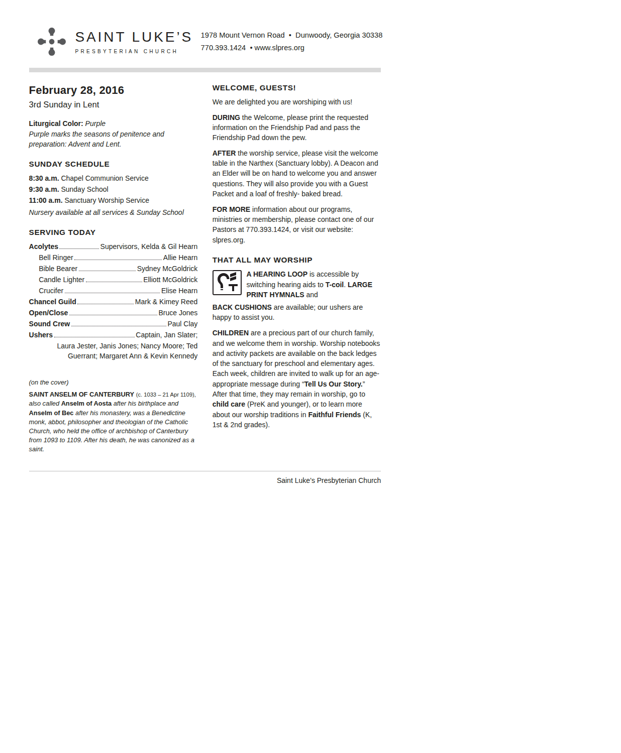SAINT LUKE’S
PRESBYTERIAN CHURCH
1978 Mount Vernon Road • Dunwoody, Georgia 30338
770.393.1424 • www.slpres.org
February 28, 2016
3rd Sunday in Lent
Liturgical Color: Purple
Purple marks the seasons of penitence and
preparation: Advent and Lent.
Sunday Schedule
8:30 a.m. Chapel Communion Service
9:30 a.m. Sunday School
11:00 a.m. Sanctuary Worship Service
Nursery available at all services & Sunday School
Serving Today
Acolytes Supervisors, Kelda & Gil Hearn
Bell Ringer Allie Hearn
Bible Bearer Sydney McGoldrick
Candle Lighter Elliott McGoldrick
Crucifer Elise Hearn
Chancel Guild Mark & Kimey Reed
Open/Close Bruce Jones
Sound Crew Paul Clay
Ushers Captain, Jan Slater;
Laura Jester, Janis Jones; Nancy Moore; Ted
Guerrant; Margaret Ann & Kevin Kennedy
(on the cover)
SAINT ANSELM OF CANTERBURY (c. 1033 – 21 Apr 1109), also called Anselm of Aosta after his birthplace and Anselm of Bec after his monastery, was a Benedictine monk, abbot, philosopher and theologian of the Catholic Church, who held the office of archbishop of Canterbury from 1093 to 1109. After his death, he was canonized as a saint.
Welcome, Guests!
We are delighted you are worshiping with us!
DURING the Welcome, please print the requested information on the Friendship Pad and pass the Friendship Pad down the pew.
AFTER the worship service, please visit the welcome table in the Narthex (Sanctuary lobby). A Deacon and an Elder will be on hand to welcome you and answer questions. They will also provide you with a Guest Packet and a loaf of freshly- baked bread.
FOR MORE information about our programs, ministries or membership, please contact one of our Pastors at 770.393.1424, or visit our website: slpres.org.
That All May Worship
A HEARING LOOP is accessible by switching hearing aids to T-coil. LARGE PRINT HYMNALS and
BACK CUSHIONS are available; our ushers are happy to assist you.
CHILDREN are a precious part of our church family, and we welcome them in worship. Worship notebooks and activity packets are available on the back ledges of the sanctuary for preschool and elementary ages. Each week, children are invited to walk up for an age-appropriate message during “Tell Us Our Story.” After that time, they may remain in worship, go to child care (PreK and younger), or to learn more about our worship traditions in Faithful Friends (K, 1st & 2nd grades).
Saint Luke’s Presbyterian Church